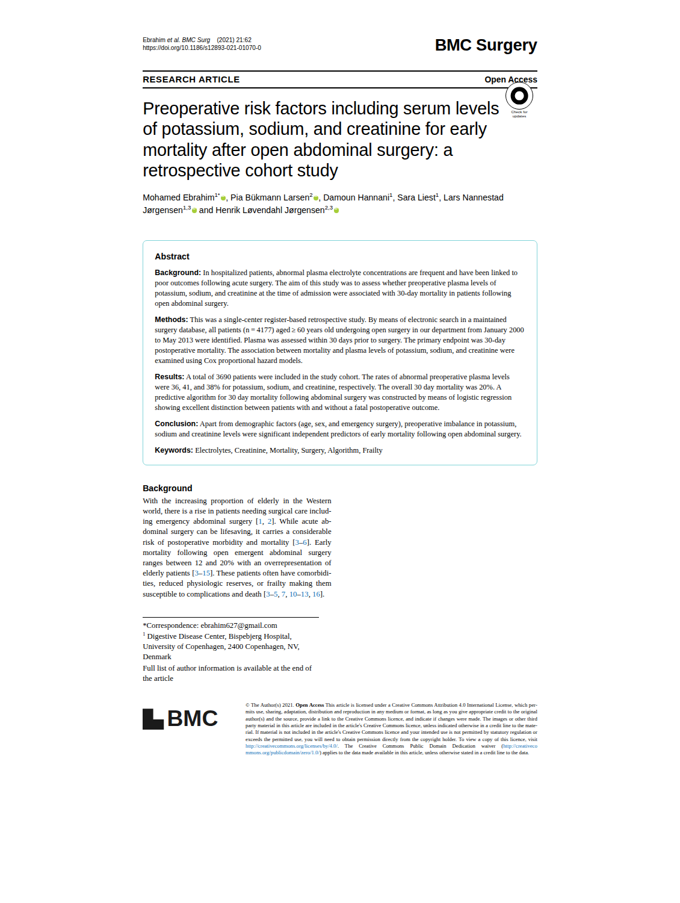Ebrahim et al. BMC Surg (2021) 21:62
https://doi.org/10.1186/s12893-021-01070-0
BMC Surgery
RESEARCH ARTICLE
Open Access
Check for
updates
Preoperative risk factors including serum levels of potassium, sodium, and creatinine for early mortality after open abdominal surgery: a retrospective cohort study
Mohamed Ebrahim1* , Pia Bükmann Larsen2 , Damoun Hannani1, Sara Liest1, Lars Nannestad Jørgensen1,3 and Henrik Løvendahl Jørgensen2,3
Abstract
Background: In hospitalized patients, abnormal plasma electrolyte concentrations are frequent and have been linked to poor outcomes following acute surgery. The aim of this study was to assess whether preoperative plasma levels of potassium, sodium, and creatinine at the time of admission were associated with 30-day mortality in patients following open abdominal surgery.
Methods: This was a single-center register-based retrospective study. By means of electronic search in a maintained surgery database, all patients (n = 4177) aged ≥ 60 years old undergoing open surgery in our department from January 2000 to May 2013 were identified. Plasma was assessed within 30 days prior to surgery. The primary endpoint was 30-day postoperative mortality. The association between mortality and plasma levels of potassium, sodium, and creatinine were examined using Cox proportional hazard models.
Results: A total of 3690 patients were included in the study cohort. The rates of abnormal preoperative plasma levels were 36, 41, and 38% for potassium, sodium, and creatinine, respectively. The overall 30 day mortality was 20%. A predictive algorithm for 30 day mortality following abdominal surgery was constructed by means of logistic regression showing excellent distinction between patients with and without a fatal postoperative outcome.
Conclusion: Apart from demographic factors (age, sex, and emergency surgery), preoperative imbalance in potassium, sodium and creatinine levels were significant independent predictors of early mortality following open abdominal surgery.
Keywords: Electrolytes, Creatinine, Mortality, Surgery, Algorithm, Frailty
Background
With the increasing proportion of elderly in the Western world, there is a rise in patients needing surgical care including emergency abdominal surgery [1, 2]. While acute abdominal surgery can be lifesaving, it carries a considerable risk of postoperative morbidity and mortality [3–6]. Early mortality following open emergent abdominal surgery ranges between 12 and 20% with an overrepresentation of elderly patients [3–15]. These patients often have comorbidities, reduced physiologic reserves, or frailty making them susceptible to complications and death [3–5, 7, 10–13, 16].
*Correspondence: ebrahim627@gmail.com
1 Digestive Disease Center, Bispebjerg Hospital, University of Copenhagen, 2400 Copenhagen, NV, Denmark
Full list of author information is available at the end of the article
BMC
© The Author(s) 2021. Open Access This article is licensed under a Creative Commons Attribution 4.0 International License, which permits use, sharing, adaptation, distribution and reproduction in any medium or format, as long as you give appropriate credit to the original author(s) and the source, provide a link to the Creative Commons licence, and indicate if changes were made. The images or other third party material in this article are included in the article's Creative Commons licence, unless indicated otherwise in a credit line to the material. If material is not included in the article's Creative Commons licence and your intended use is not permitted by statutory regulation or exceeds the permitted use, you will need to obtain permission directly from the copyright holder. To view a copy of this licence, visit http://creativecommons.org/licenses/by/4.0/. The Creative Commons Public Domain Dedication waiver (http://creativeco mmons.org/publicdomain/zero/1.0/) applies to the data made available in this article, unless otherwise stated in a credit line to the data.